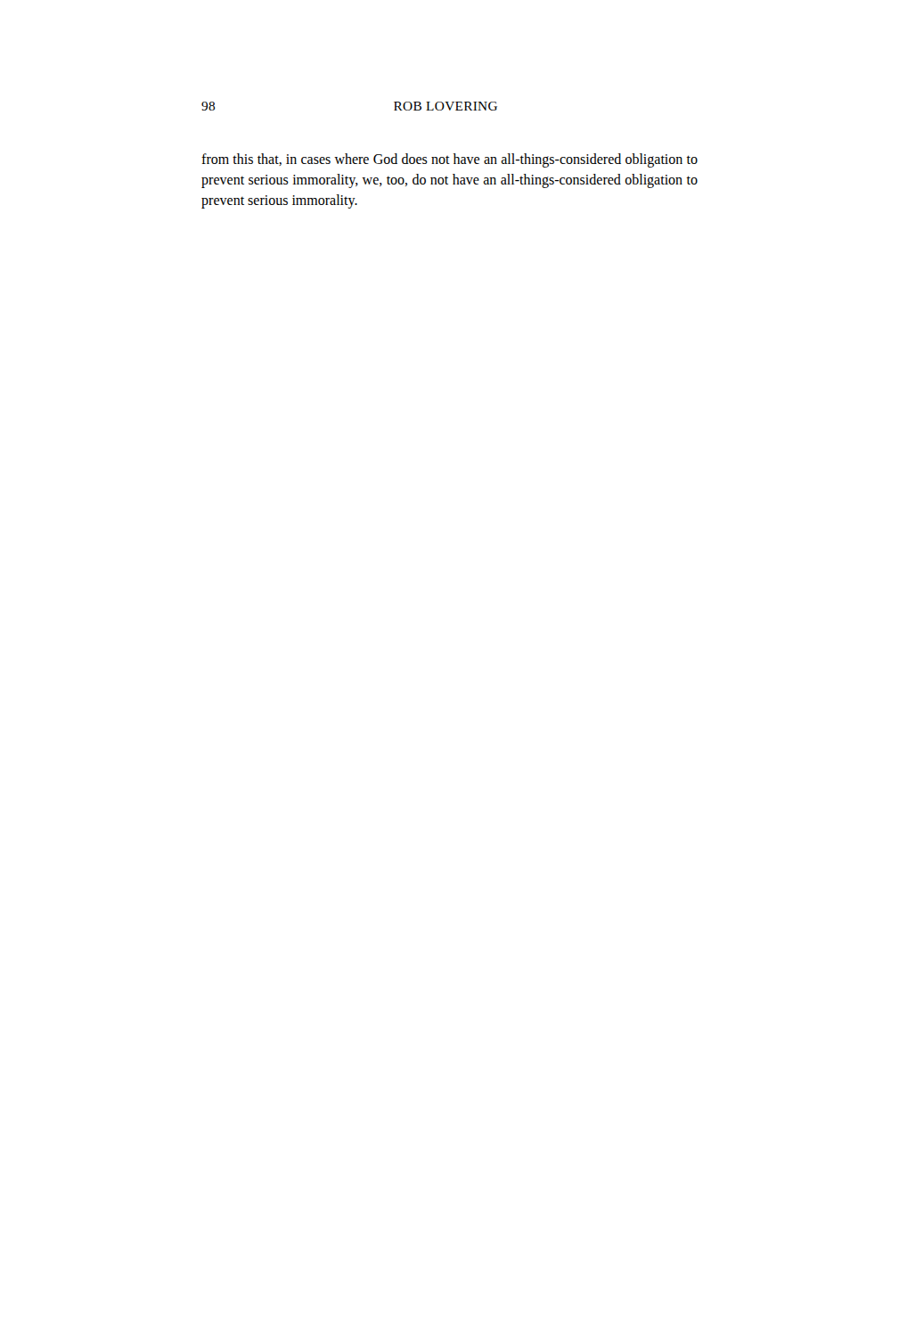98 ROB LOVERING
from this that, in cases where God does not have an all-things-considered obligation to prevent serious immorality, we, too, do not have an all-things-considered obligation to prevent serious immorality.